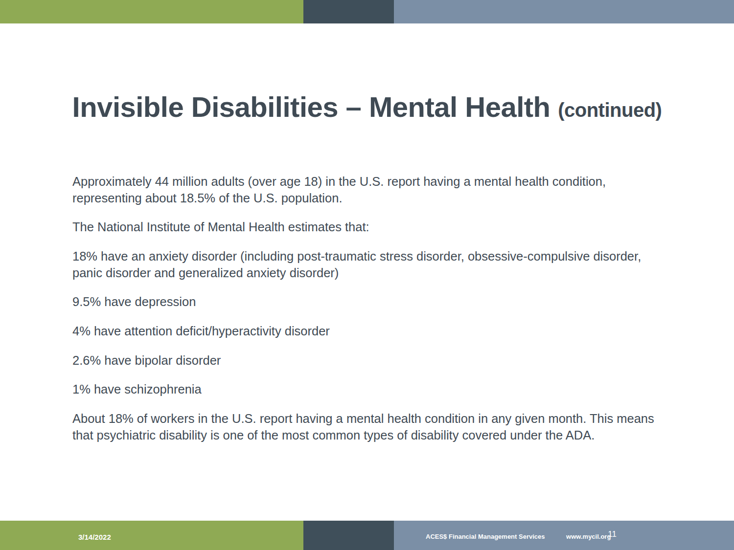Invisible Disabilities – Mental Health (continued)
Approximately 44 million adults (over age 18) in the U.S. report having a mental health condition, representing about 18.5% of the U.S. population.
The National Institute of Mental Health estimates that:
18% have an anxiety disorder (including post-traumatic stress disorder, obsessive-compulsive disorder, panic disorder and generalized anxiety disorder)
9.5% have depression
4% have attention deficit/hyperactivity disorder
2.6% have bipolar disorder
1% have schizophrenia
About 18% of workers in the U.S. report having a mental health condition in any given month. This means that psychiatric disability is one of the most common types of disability covered under the ADA.
3/14/2022
ACES$ Financial Management Services www.mycil.org
11